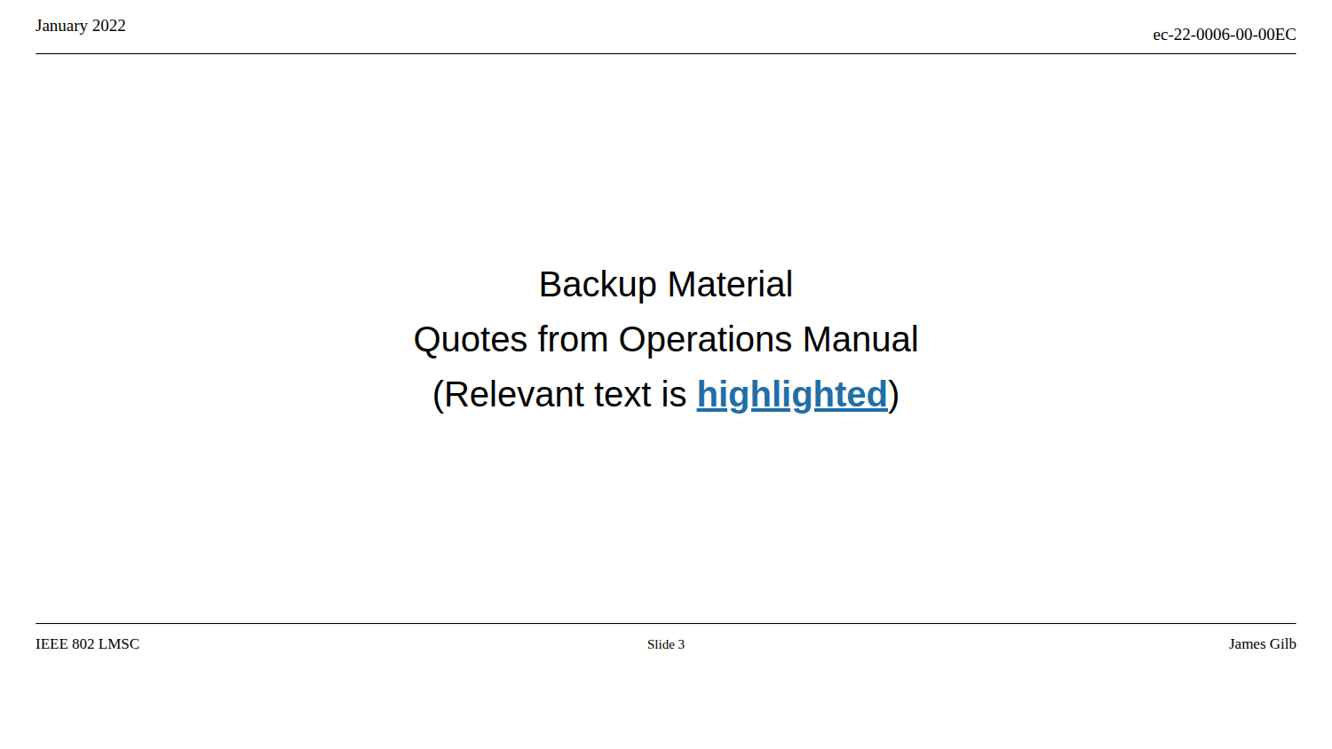January 2022
ec-22-0006-00-00EC
Backup Material
Quotes from Operations Manual
(Relevant text is highlighted)
IEEE 802 LMSC
Slide 3
James Gilb